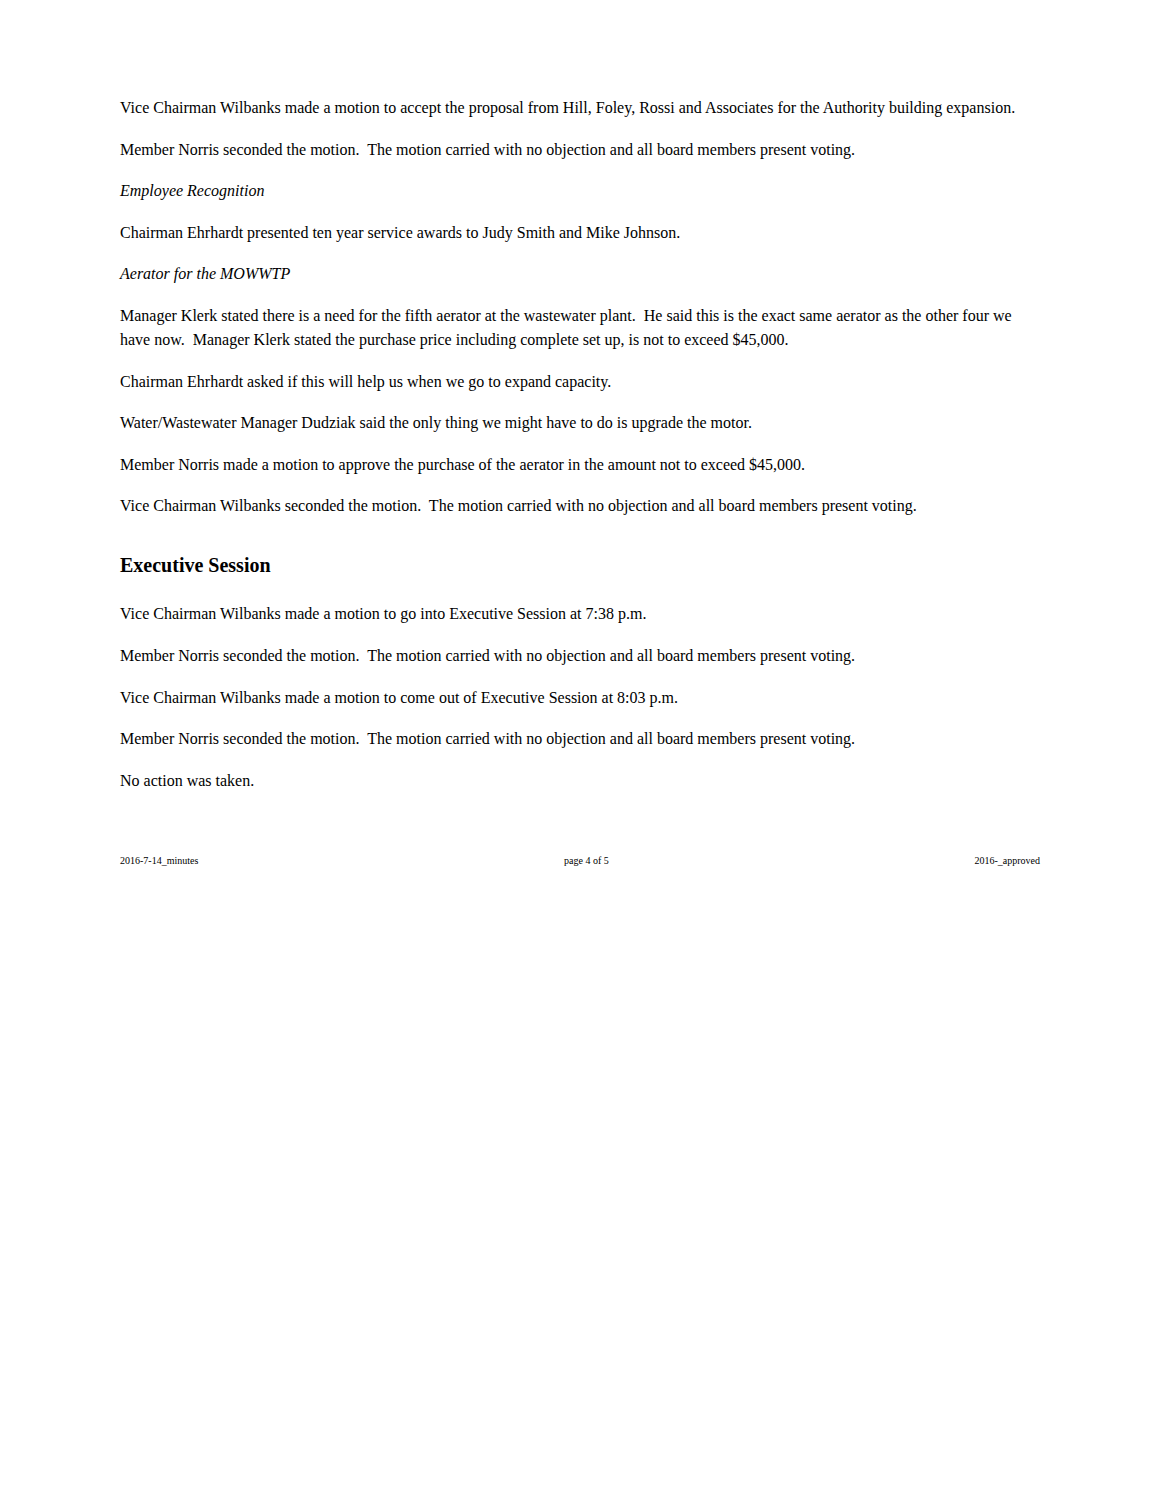Vice Chairman Wilbanks made a motion to accept the proposal from Hill, Foley, Rossi and Associates for the Authority building expansion.
Member Norris seconded the motion. The motion carried with no objection and all board members present voting.
Employee Recognition
Chairman Ehrhardt presented ten year service awards to Judy Smith and Mike Johnson.
Aerator for the MOWWTP
Manager Klerk stated there is a need for the fifth aerator at the wastewater plant. He said this is the exact same aerator as the other four we have now. Manager Klerk stated the purchase price including complete set up, is not to exceed $45,000.
Chairman Ehrhardt asked if this will help us when we go to expand capacity.
Water/Wastewater Manager Dudziak said the only thing we might have to do is upgrade the motor.
Member Norris made a motion to approve the purchase of the aerator in the amount not to exceed $45,000.
Vice Chairman Wilbanks seconded the motion. The motion carried with no objection and all board members present voting.
Executive Session
Vice Chairman Wilbanks made a motion to go into Executive Session at 7:38 p.m.
Member Norris seconded the motion. The motion carried with no objection and all board members present voting.
Vice Chairman Wilbanks made a motion to come out of Executive Session at 8:03 p.m.
Member Norris seconded the motion. The motion carried with no objection and all board members present voting.
No action was taken.
2016-7-14_minutes page 4 of 5 2016-_approved